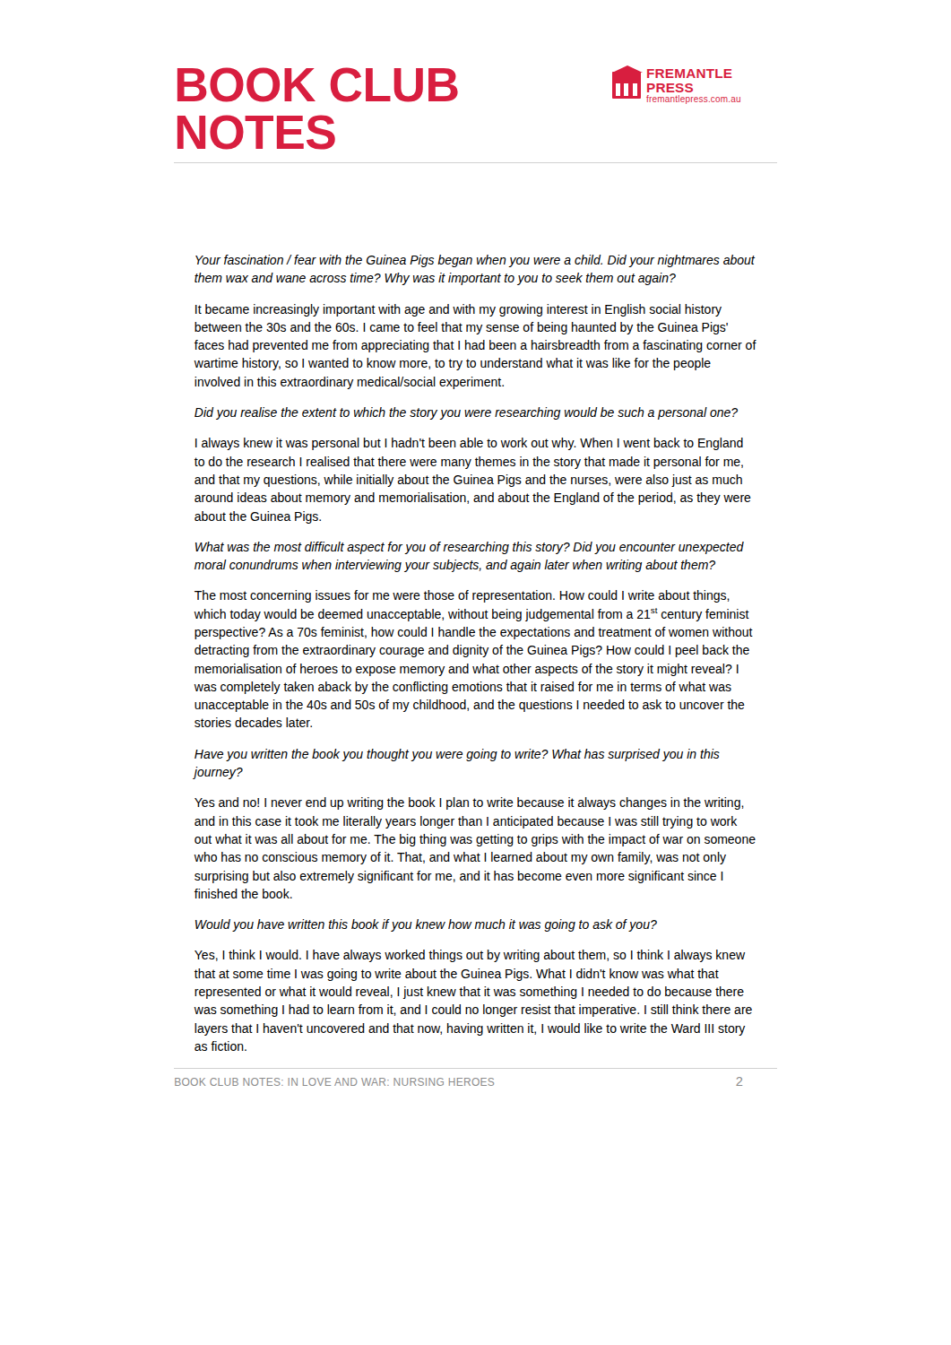Book Club Notes
FREMANTLE PRESS
fremantlepress.com.au
Your fascination / fear with the Guinea Pigs began when you were a child. Did your nightmares about them wax and wane across time? Why was it important to you to seek them out again?
It became increasingly important with age and with my growing interest in English social history between the 30s and the 60s. I came to feel that my sense of being haunted by the Guinea Pigs' faces had prevented me from appreciating that I had been a hairsbreadth from a fascinating corner of wartime history, so I wanted to know more, to try to understand what it was like for the people involved in this extraordinary medical/social experiment.
Did you realise the extent to which the story you were researching would be such a personal one?
I always knew it was personal but I hadn't been able to work out why. When I went back to England to do the research I realised that there were many themes in the story that made it personal for me, and that my questions, while initially about the Guinea Pigs and the nurses, were also just as much around ideas about memory and memorialisation, and about the England of the period, as they were about the Guinea Pigs.
What was the most difficult aspect for you of researching this story? Did you encounter unexpected moral conundrums when interviewing your subjects, and again later when writing about them?
The most concerning issues for me were those of representation. How could I write about things, which today would be deemed unacceptable, without being judgemental from a 21st century feminist perspective? As a 70s feminist, how could I handle the expectations and treatment of women without detracting from the extraordinary courage and dignity of the Guinea Pigs? How could I peel back the memorialisation of heroes to expose memory and what other aspects of the story it might reveal? I was completely taken aback by the conflicting emotions that it raised for me in terms of what was unacceptable in the 40s and 50s of my childhood, and the questions I needed to ask to uncover the stories decades later.
Have you written the book you thought you were going to write? What has surprised you in this journey?
Yes and no! I never end up writing the book I plan to write because it always changes in the writing, and in this case it took me literally years longer than I anticipated because I was still trying to work out what it was all about for me. The big thing was getting to grips with the impact of war on someone who has no conscious memory of it. That, and what I learned about my own family, was not only surprising but also extremely significant for me, and it has become even more significant since I finished the book.
Would you have written this book if you knew how much it was going to ask of you?
Yes, I think I would. I have always worked things out by writing about them, so I think I always knew that at some time I was going to write about the Guinea Pigs. What I didn't know was what that represented or what it would reveal, I just knew that it was something I needed to do because there was something I had to learn from it, and I could no longer resist that imperative. I still think there are layers that I haven't uncovered and that now, having written it, I would like to write the Ward III story as fiction.
BOOK CLUB NOTES: IN LOVE AND WAR: NURSING HEROES
2